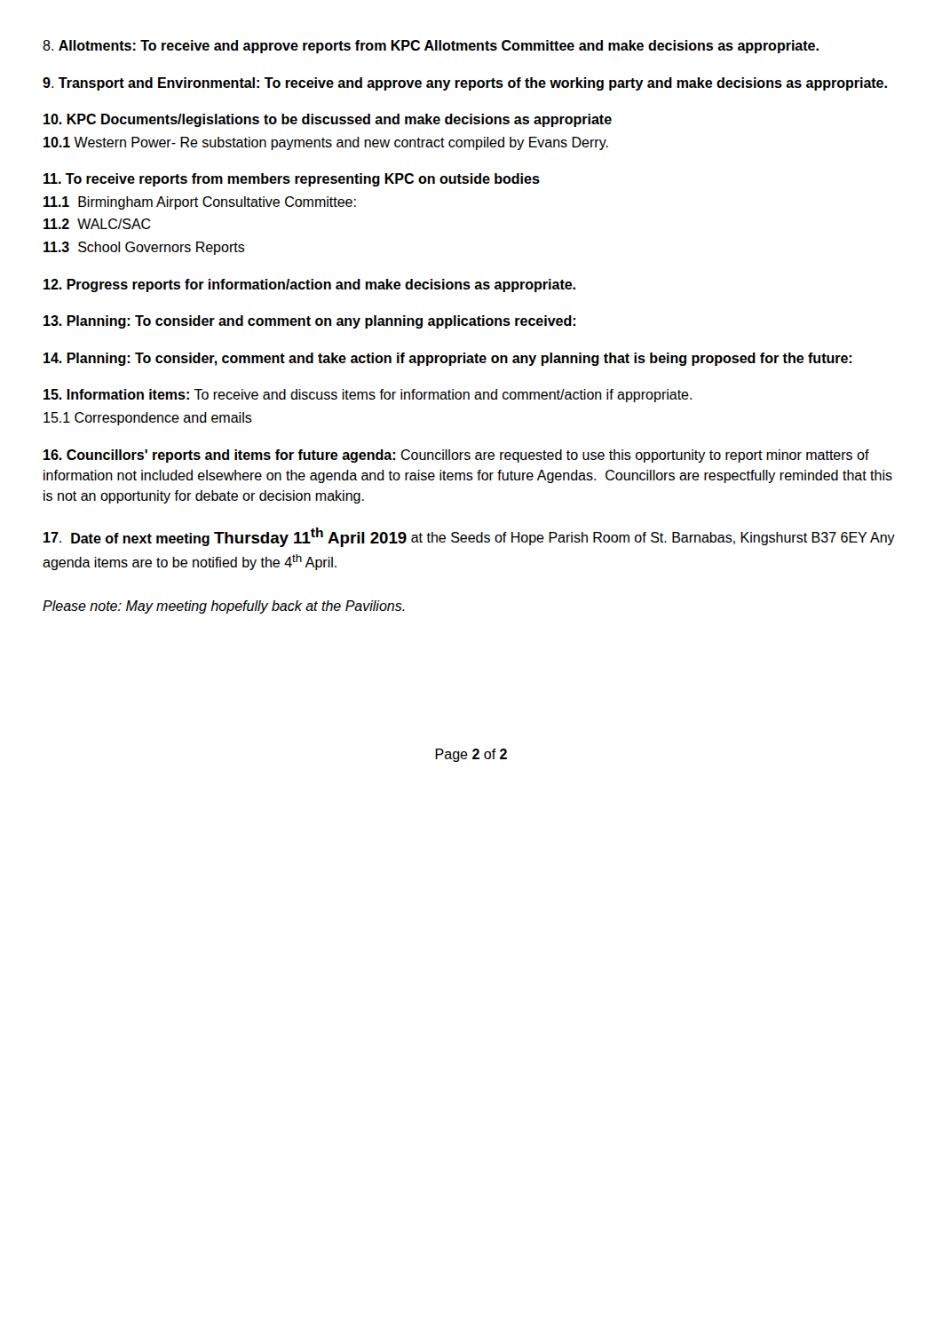8. Allotments: To receive and approve reports from KPC Allotments Committee and make decisions as appropriate.
9. Transport and Environmental: To receive and approve any reports of the working party and make decisions as appropriate.
10. KPC Documents/legislations to be discussed and make decisions as appropriate
10.1 Western Power- Re substation payments and new contract compiled by Evans Derry.
11. To receive reports from members representing KPC on outside bodies
11.1 Birmingham Airport Consultative Committee:
11.2 WALC/SAC
11.3 School Governors Reports
12. Progress reports for information/action and make decisions as appropriate.
13. Planning: To consider and comment on any planning applications received:
14. Planning: To consider, comment and take action if appropriate on any planning that is being proposed for the future:
15. Information items: To receive and discuss items for information and comment/action if appropriate.
15.1 Correspondence and emails
16. Councillors' reports and items for future agenda: Councillors are requested to use this opportunity to report minor matters of information not included elsewhere on the agenda and to raise items for future Agendas. Councillors are respectfully reminded that this is not an opportunity for debate or decision making.
17. Date of next meeting Thursday 11th April 2019 at the Seeds of Hope Parish Room of St. Barnabas, Kingshurst B37 6EY Any agenda items are to be notified by the 4th April.
Please note: May meeting hopefully back at the Pavilions.
Page 2 of 2